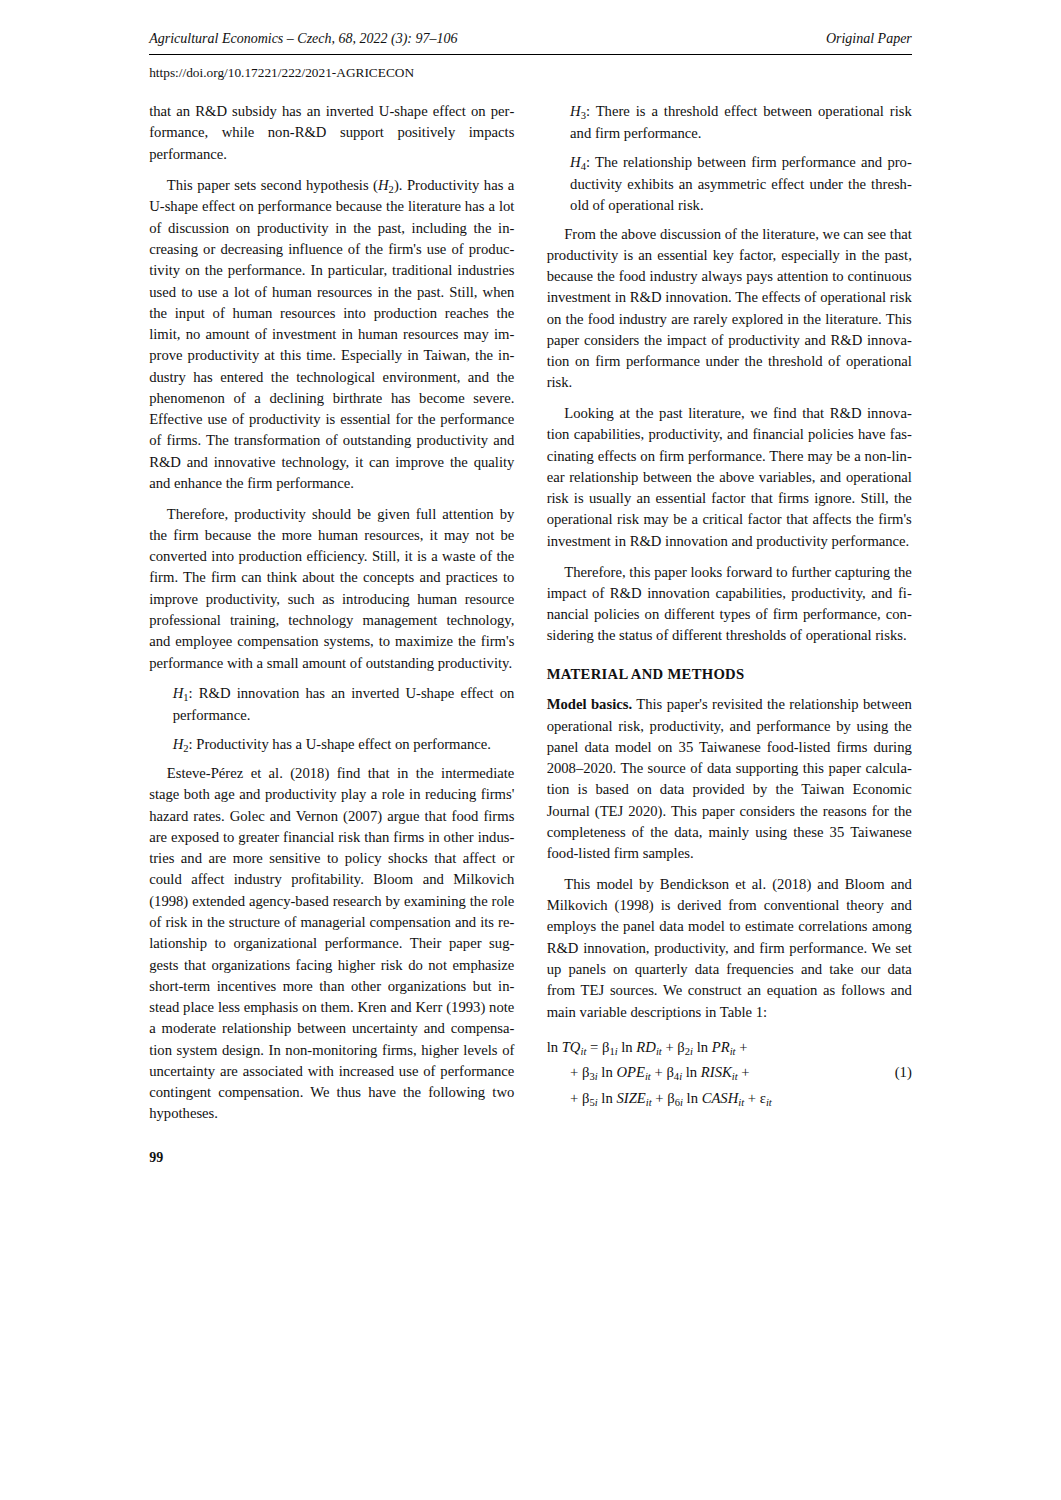Agricultural Economics – Czech, 68, 2022 (3): 97–106 Original Paper
https://doi.org/10.17221/222/2021-AGRICECON
that an R&D subsidy has an inverted U-shape effect on performance, while non-R&D support positively impacts performance.
This paper sets second hypothesis (H2). Productivity has a U-shape effect on performance because the literature has a lot of discussion on productivity in the past, including the increasing or decreasing influence of the firm's use of productivity on the performance. In particular, traditional industries used to use a lot of human resources in the past. Still, when the input of human resources into production reaches the limit, no amount of investment in human resources may improve productivity at this time. Especially in Taiwan, the industry has entered the technological environment, and the phenomenon of a declining birthrate has become severe. Effective use of productivity is essential for the performance of firms. The transformation of outstanding productivity and R&D and innovative technology, it can improve the quality and enhance the firm performance.
Therefore, productivity should be given full attention by the firm because the more human resources, it may not be converted into production efficiency. Still, it is a waste of the firm. The firm can think about the concepts and practices to improve productivity, such as introducing human resource professional training, technology management technology, and employee compensation systems, to maximize the firm's performance with a small amount of outstanding productivity.
H1: R&D innovation has an inverted U-shape effect on performance.
H2: Productivity has a U-shape effect on performance.
Esteve-Pérez et al. (2018) find that in the intermediate stage both age and productivity play a role in reducing firms' hazard rates. Golec and Vernon (2007) argue that food firms are exposed to greater financial risk than firms in other industries and are more sensitive to policy shocks that affect or could affect industry profitability. Bloom and Milkovich (1998) extended agency-based research by examining the role of risk in the structure of managerial compensation and its relationship to organizational performance. Their paper suggests that organizations facing higher risk do not emphasize short-term incentives more than other organizations but instead place less emphasis on them. Kren and Kerr (1993) note a moderate relationship between uncertainty and compensation system design. In non-monitoring firms, higher levels of uncertainty are associated with increased use of performance contingent compensation. We thus have the following two hypotheses.
H3: There is a threshold effect between operational risk and firm performance.
H4: The relationship between firm performance and productivity exhibits an asymmetric effect under the threshold of operational risk.
From the above discussion of the literature, we can see that productivity is an essential key factor, especially in the past, because the food industry always pays attention to continuous investment in R&D innovation. The effects of operational risk on the food industry are rarely explored in the literature. This paper considers the impact of productivity and R&D innovation on firm performance under the threshold of operational risk.
Looking at the past literature, we find that R&D innovation capabilities, productivity, and financial policies have fascinating effects on firm performance. There may be a non-linear relationship between the above variables, and operational risk is usually an essential factor that firms ignore. Still, the operational risk may be a critical factor that affects the firm's investment in R&D innovation and productivity performance.
Therefore, this paper looks forward to further capturing the impact of R&D innovation capabilities, productivity, and financial policies on different types of firm performance, considering the status of different thresholds of operational risks.
Material and Methods
Model basics. This paper's revisited the relationship between operational risk, productivity, and performance by using the panel data model on 35 Taiwanese food-listed firms during 2008–2020. The source of data supporting this paper calculation is based on data provided by the Taiwan Economic Journal (TEJ 2020). This paper considers the reasons for the completeness of the data, mainly using these 35 Taiwanese food-listed firm samples.
This model by Bendickson et al. (2018) and Bloom and Milkovich (1998) is derived from conventional theory and employs the panel data model to estimate correlations among R&D innovation, productivity, and firm performance. We set up panels on quarterly data frequencies and take our data from TEJ sources. We construct an equation as follows and main variable descriptions in Table 1:
ln TQit = β1i ln RDit + β2i ln PRit +
+ β3i ln OPEit + β4i ln RISKit +
+ β5i ln SIZEit + β6i ln CASHit + εit
(1)
99